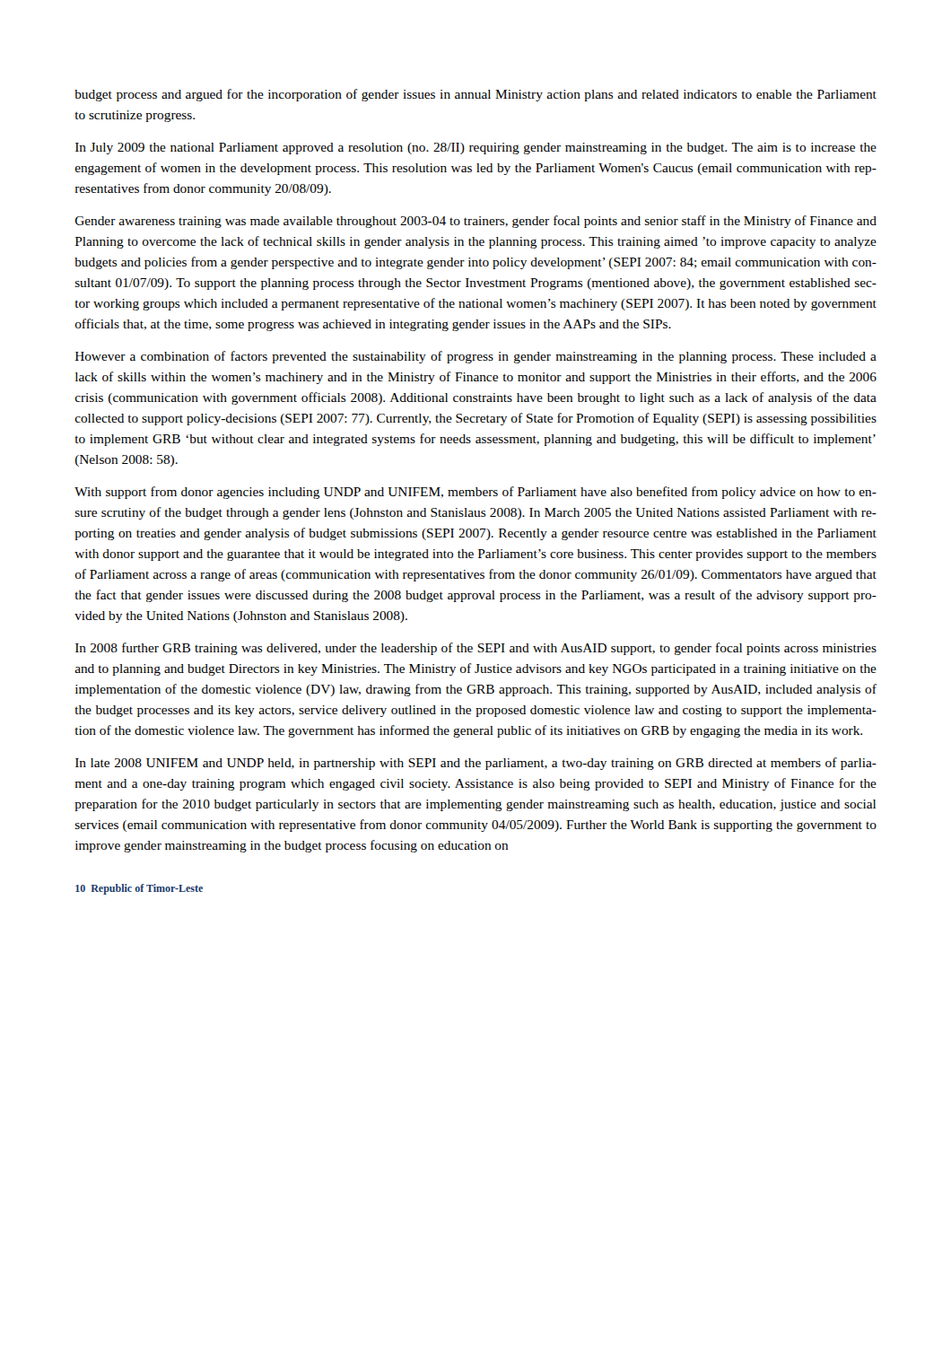budget process and argued for the incorporation of gender issues in annual Ministry action plans and related indicators to enable the Parliament to scrutinize progress.
In July 2009 the national Parliament approved a resolution (no. 28/II) requiring gender mainstreaming in the budget. The aim is to increase the engagement of women in the development process. This resolution was led by the Parliament Women's Caucus (email communication with representatives from donor community 20/08/09).
Gender awareness training was made available throughout 2003-04 to trainers, gender focal points and senior staff in the Ministry of Finance and Planning to overcome the lack of technical skills in gender analysis in the planning process. This training aimed ’to improve capacity to analyze budgets and policies from a gender perspective and to integrate gender into policy development’ (SEPI 2007: 84; email communication with consultant 01/07/09). To support the planning process through the Sector Investment Programs (mentioned above), the government established sector working groups which included a permanent representative of the national women’s machinery (SEPI 2007). It has been noted by government officials that, at the time, some progress was achieved in integrating gender issues in the AAPs and the SIPs.
However a combination of factors prevented the sustainability of progress in gender mainstreaming in the planning process. These included a lack of skills within the women’s machinery and in the Ministry of Finance to monitor and support the Ministries in their efforts, and the 2006 crisis (communication with government officials 2008). Additional constraints have been brought to light such as a lack of analysis of the data collected to support policy-decisions (SEPI 2007: 77). Currently, the Secretary of State for Promotion of Equality (SEPI) is assessing possibilities to implement GRB ‘but without clear and integrated systems for needs assessment, planning and budgeting, this will be difficult to implement’ (Nelson 2008: 58).
With support from donor agencies including UNDP and UNIFEM, members of Parliament have also benefited from policy advice on how to ensure scrutiny of the budget through a gender lens (Johnston and Stanislaus 2008). In March 2005 the United Nations assisted Parliament with reporting on treaties and gender analysis of budget submissions (SEPI 2007). Recently a gender resource centre was established in the Parliament with donor support and the guarantee that it would be integrated into the Parliament’s core business. This center provides support to the members of Parliament across a range of areas (communication with representatives from the donor community 26/01/09). Commentators have argued that the fact that gender issues were discussed during the 2008 budget approval process in the Parliament, was a result of the advisory support provided by the United Nations (Johnston and Stanislaus 2008).
In 2008 further GRB training was delivered, under the leadership of the SEPI and with AusAID support, to gender focal points across ministries and to planning and budget Directors in key Ministries. The Ministry of Justice advisors and key NGOs participated in a training initiative on the implementation of the domestic violence (DV) law, drawing from the GRB approach. This training, supported by AusAID, included analysis of the budget processes and its key actors, service delivery outlined in the proposed domestic violence law and costing to support the implementation of the domestic violence law. The government has informed the general public of its initiatives on GRB by engaging the media in its work.
In late 2008 UNIFEM and UNDP held, in partnership with SEPI and the parliament, a two-day training on GRB directed at members of parliament and a one-day training program which engaged civil society. Assistance is also being provided to SEPI and Ministry of Finance for the preparation for the 2010 budget particularly in sectors that are implementing gender mainstreaming such as health, education, justice and social services (email communication with representative from donor community 04/05/2009). Further the World Bank is supporting the government to improve gender mainstreaming in the budget process focusing on education on
10 Republic of Timor-Leste